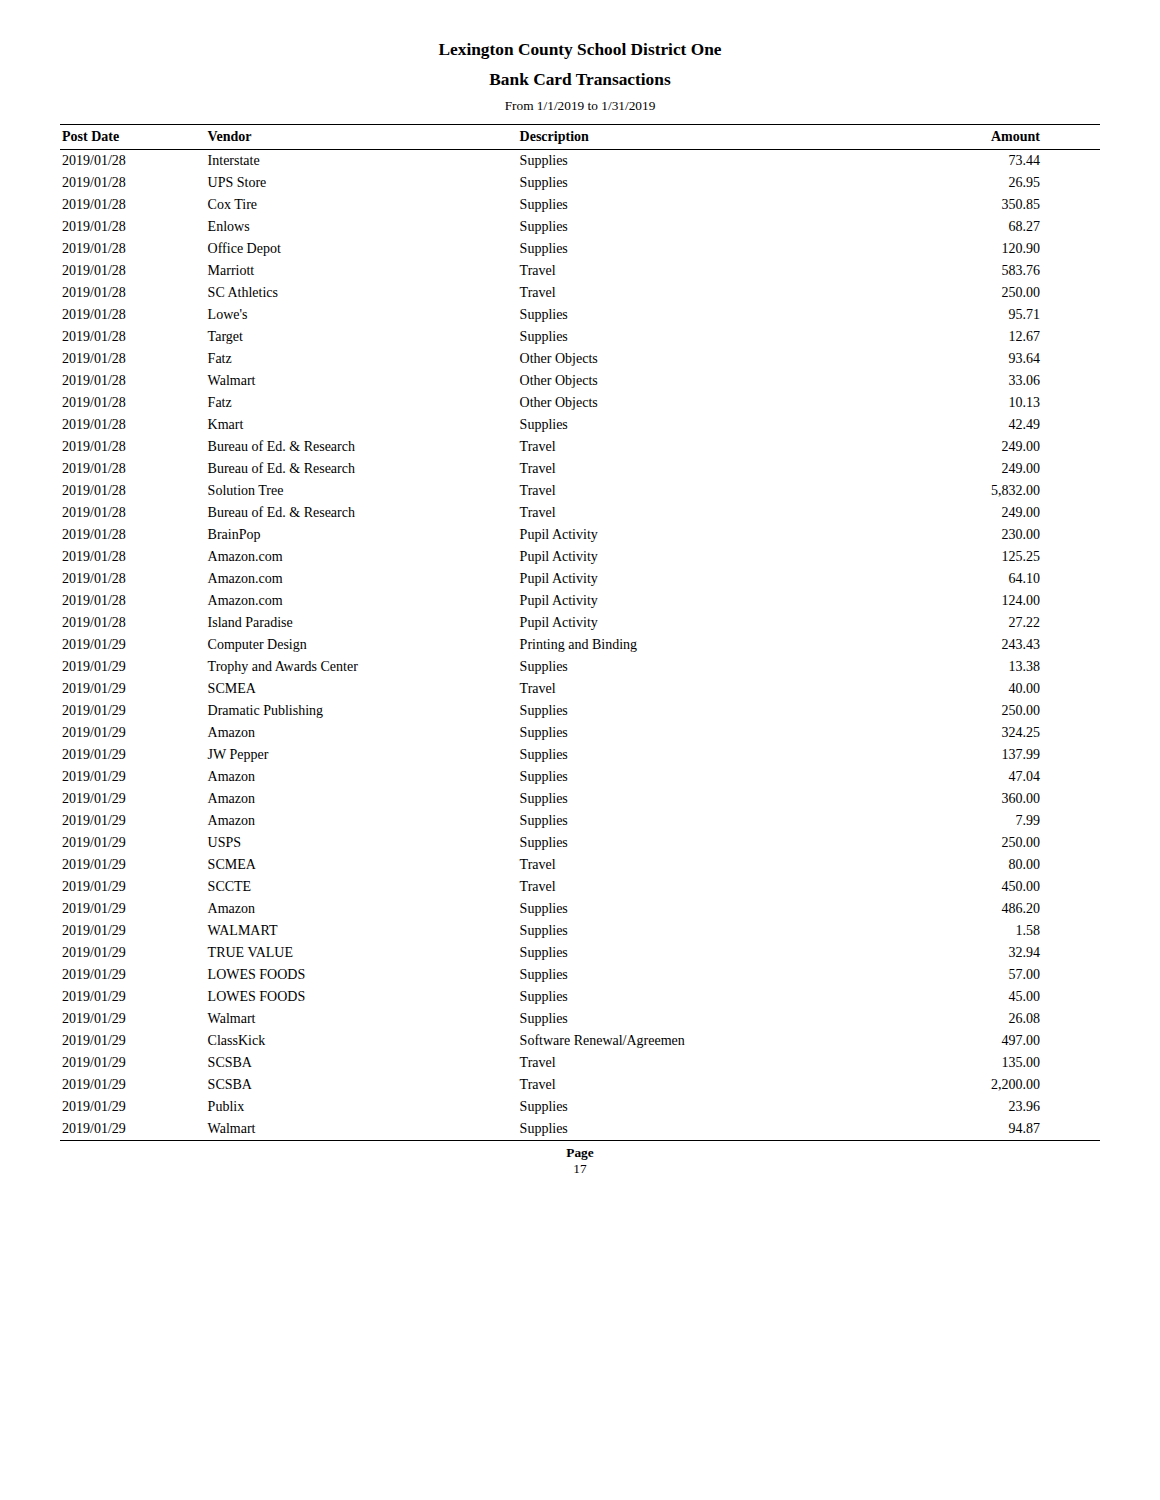Lexington County School District One
Bank Card Transactions
From 1/1/2019 to 1/31/2019
| Post Date | Vendor | Description | Amount |
| --- | --- | --- | --- |
| 2019/01/28 | Interstate | Supplies | 73.44 |
| 2019/01/28 | UPS Store | Supplies | 26.95 |
| 2019/01/28 | Cox Tire | Supplies | 350.85 |
| 2019/01/28 | Enlows | Supplies | 68.27 |
| 2019/01/28 | Office Depot | Supplies | 120.90 |
| 2019/01/28 | Marriott | Travel | 583.76 |
| 2019/01/28 | SC Athletics | Travel | 250.00 |
| 2019/01/28 | Lowe's | Supplies | 95.71 |
| 2019/01/28 | Target | Supplies | 12.67 |
| 2019/01/28 | Fatz | Other Objects | 93.64 |
| 2019/01/28 | Walmart | Other Objects | 33.06 |
| 2019/01/28 | Fatz | Other Objects | 10.13 |
| 2019/01/28 | Kmart | Supplies | 42.49 |
| 2019/01/28 | Bureau of Ed. & Research | Travel | 249.00 |
| 2019/01/28 | Bureau of Ed. & Research | Travel | 249.00 |
| 2019/01/28 | Solution Tree | Travel | 5,832.00 |
| 2019/01/28 | Bureau of Ed. & Research | Travel | 249.00 |
| 2019/01/28 | BrainPop | Pupil Activity | 230.00 |
| 2019/01/28 | Amazon.com | Pupil Activity | 125.25 |
| 2019/01/28 | Amazon.com | Pupil Activity | 64.10 |
| 2019/01/28 | Amazon.com | Pupil Activity | 124.00 |
| 2019/01/28 | Island Paradise | Pupil Activity | 27.22 |
| 2019/01/29 | Computer Design | Printing and Binding | 243.43 |
| 2019/01/29 | Trophy and Awards Center | Supplies | 13.38 |
| 2019/01/29 | SCMEA | Travel | 40.00 |
| 2019/01/29 | Dramatic Publishing | Supplies | 250.00 |
| 2019/01/29 | Amazon | Supplies | 324.25 |
| 2019/01/29 | JW Pepper | Supplies | 137.99 |
| 2019/01/29 | Amazon | Supplies | 47.04 |
| 2019/01/29 | Amazon | Supplies | 360.00 |
| 2019/01/29 | Amazon | Supplies | 7.99 |
| 2019/01/29 | USPS | Supplies | 250.00 |
| 2019/01/29 | SCMEA | Travel | 80.00 |
| 2019/01/29 | SCCTE | Travel | 450.00 |
| 2019/01/29 | Amazon | Supplies | 486.20 |
| 2019/01/29 | WALMART | Supplies | 1.58 |
| 2019/01/29 | TRUE VALUE | Supplies | 32.94 |
| 2019/01/29 | LOWES FOODS | Supplies | 57.00 |
| 2019/01/29 | LOWES FOODS | Supplies | 45.00 |
| 2019/01/29 | Walmart | Supplies | 26.08 |
| 2019/01/29 | ClassKick | Software Renewal/Agreemen | 497.00 |
| 2019/01/29 | SCSBA | Travel | 135.00 |
| 2019/01/29 | SCSBA | Travel | 2,200.00 |
| 2019/01/29 | Publix | Supplies | 23.96 |
| 2019/01/29 | Walmart | Supplies | 94.87 |
Page
17